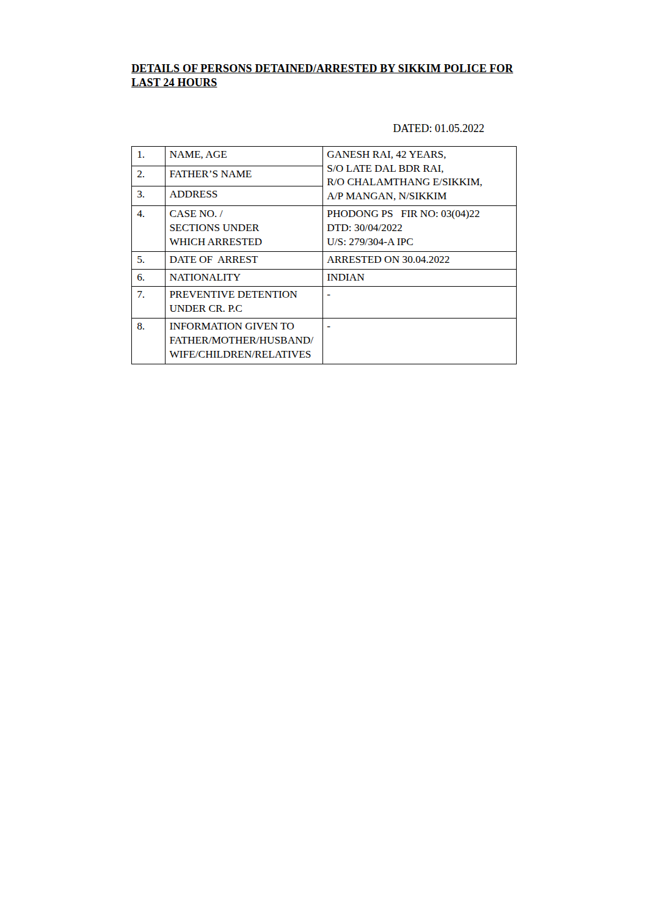DETAILS OF PERSONS DETAINED/ARRESTED BY SIKKIM POLICE FOR LAST 24 HOURS
DATED: 01.05.2022
| 1. | NAME, AGE | GANESH RAI, 42 YEARS, S/O LATE DAL BDR RAI, R/O CHALAMTHANG E/SIKKIM, A/P MANGAN, N/SIKKIM |
| 2. | FATHER’S NAME |
| 3. | ADDRESS |
| 4. | CASE NO. / SECTIONS UNDER WHICH ARRESTED | PHODONG PS FIR NO: 03(04)22 DTD: 30/04/2022 U/S: 279/304-A IPC |
| 5. | DATE OF ARREST | ARRESTED ON 30.04.2022 |
| 6. | NATIONALITY | INDIAN |
| 7. | PREVENTIVE DETENTION UNDER CR. P.C | - |
| 8. | INFORMATION GIVEN TO FATHER/MOTHER/HUSBAND/ WIFE/CHILDREN/RELATIVES | - |